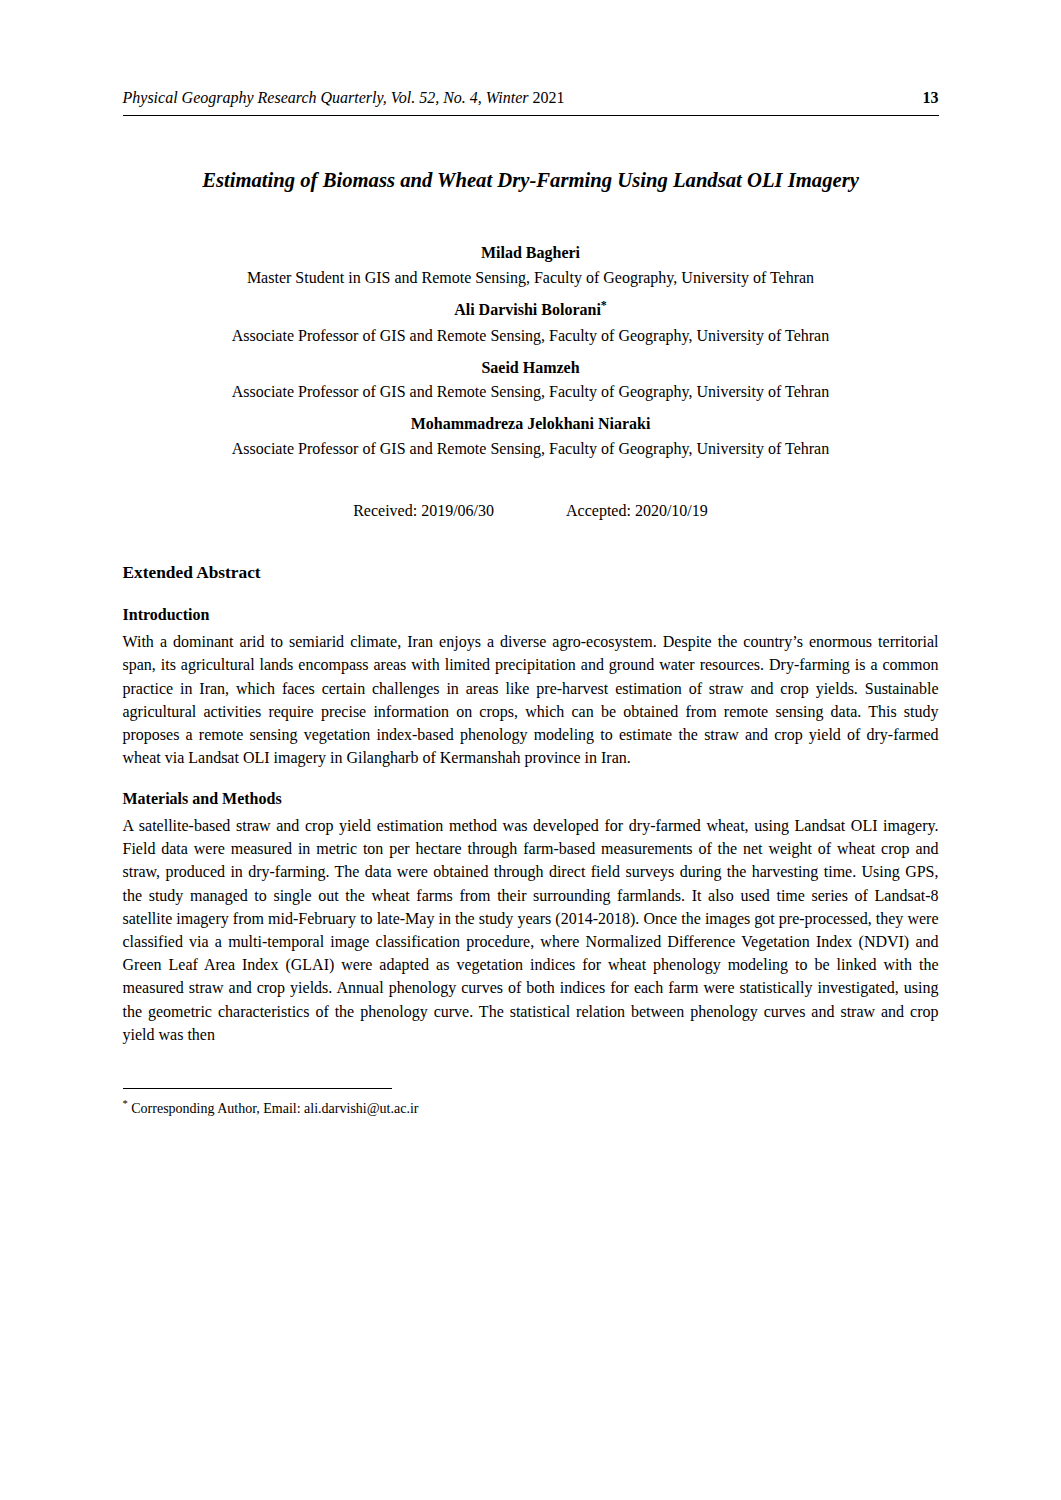Physical Geography Research Quarterly, Vol. 52, No. 4, Winter 2021
13
Estimating of Biomass and Wheat Dry-Farming Using Landsat OLI Imagery
Milad Bagheri
Master Student in GIS and Remote Sensing, Faculty of Geography, University of Tehran
Ali Darvishi Bolorani*
Associate Professor of GIS and Remote Sensing, Faculty of Geography, University of Tehran
Saeid Hamzeh
Associate Professor of GIS and Remote Sensing, Faculty of Geography, University of Tehran
Mohammadreza Jelokhani Niaraki
Associate Professor of GIS and Remote Sensing, Faculty of Geography, University of Tehran
Received: 2019/06/30 Accepted: 2020/10/19
Extended Abstract
Introduction
With a dominant arid to semiarid climate, Iran enjoys a diverse agro-ecosystem. Despite the country’s enormous territorial span, its agricultural lands encompass areas with limited precipitation and ground water resources. Dry-farming is a common practice in Iran, which faces certain challenges in areas like pre-harvest estimation of straw and crop yields. Sustainable agricultural activities require precise information on crops, which can be obtained from remote sensing data. This study proposes a remote sensing vegetation index-based phenology modeling to estimate the straw and crop yield of dry-farmed wheat via Landsat OLI imagery in Gilangharb of Kermanshah province in Iran.
Materials and Methods
A satellite-based straw and crop yield estimation method was developed for dry-farmed wheat, using Landsat OLI imagery. Field data were measured in metric ton per hectare through farm-based measurements of the net weight of wheat crop and straw, produced in dry-farming. The data were obtained through direct field surveys during the harvesting time. Using GPS, the study managed to single out the wheat farms from their surrounding farmlands. It also used time series of Landsat-8 satellite imagery from mid-February to late-May in the study years (2014-2018). Once the images got pre-processed, they were classified via a multi-temporal image classification procedure, where Normalized Difference Vegetation Index (NDVI) and Green Leaf Area Index (GLAI) were adapted as vegetation indices for wheat phenology modeling to be linked with the measured straw and crop yields. Annual phenology curves of both indices for each farm were statistically investigated, using the geometric characteristics of the phenology curve. The statistical relation between phenology curves and straw and crop yield was then
* Corresponding Author, Email: ali.darvishi@ut.ac.ir